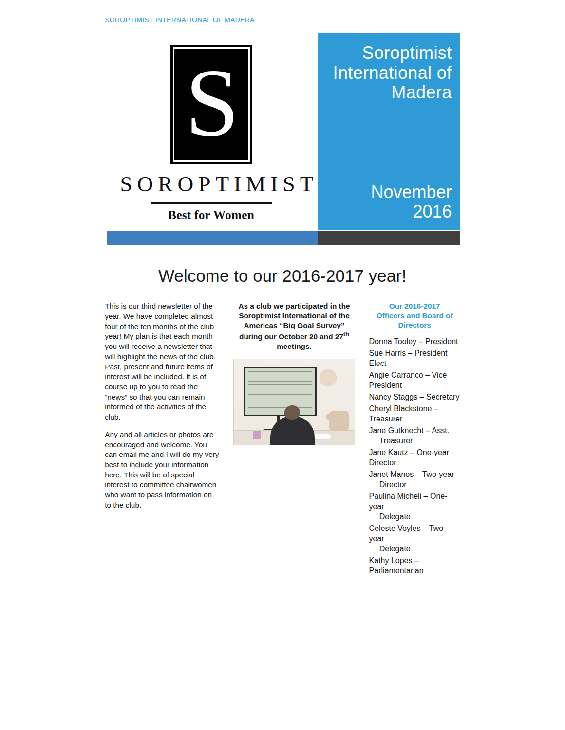Soroptimist International of Madera Newsletter
S
SOROPTIMIST
Best for Women
Soroptimist
International of
Madera
November
2016
Welcome to our 2016-2017 year!
This is our third newsletter of the year. We have completed almost four of the ten months of the club year! My plan is that each month you will receive a newsletter that will highlight the news of the club. Past, present and future items of interest will be included. It is of course up to you to read the “news” so that you can remain informed of the activities of the club.
Any and all articles or photos are encouraged and welcome. You can email me and I will do my very best to include your information here. This will be of special interest to committee chairwomen who want to pass information on to the club.
As a club we participated in the Soroptimist International of the Americas “Big Goal Survey” during our October 20 and 27th meetings.
Our 2016-2017
Officers and Board of Directors
Donna Tooley – President
Sue Harris – President Elect
Angie Carranco – Vice President
Nancy Staggs – Secretary
Cheryl Blackstone – Treasurer
Jane Gutknecht – Asst.Treasurer
Jane Kautz – One-year Director
Janet Manos – Two-yearDirector
Paulina Micheli – One-yearDelegate
Celeste Voyles – Two-yearDelegate
Kathy Lopes – Parliamentarian